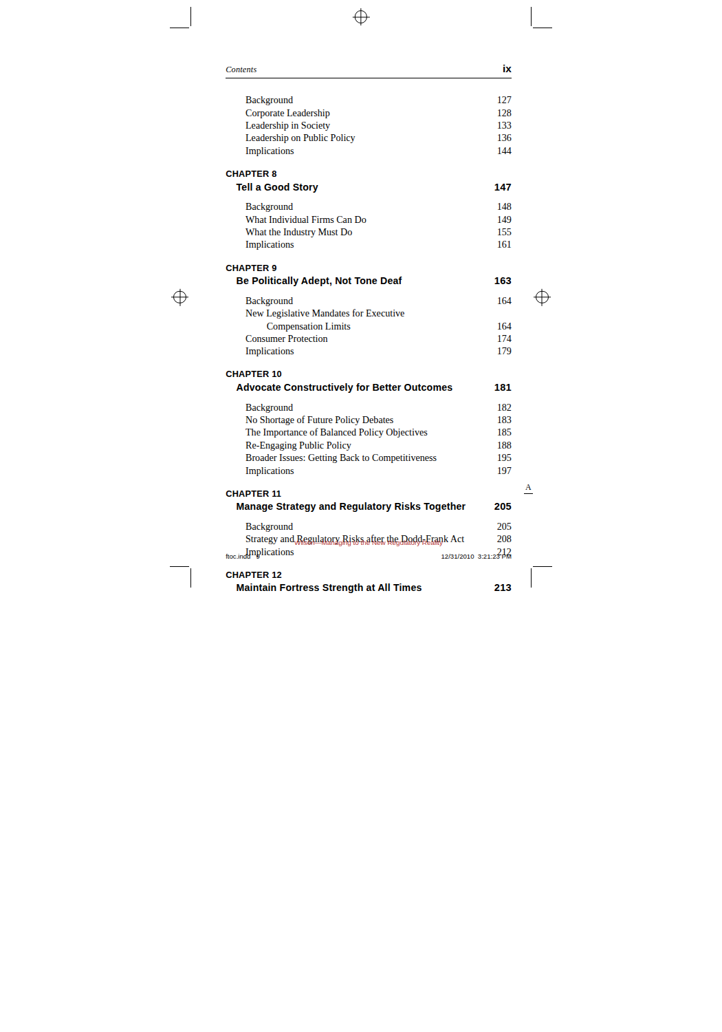Contents
ix
Background 127
Corporate Leadership 128
Leadership in Society 133
Leadership on Public Policy 136
Implications 144
CHAPTER 8
Tell a Good Story 147
Background 148
What Individual Firms Can Do 149
What the Industry Must Do 155
Implications 161
CHAPTER 9
Be Politically Adept, Not Tone Deaf 163
Background 164
New Legislative Mandates for Executive
Compensation Limits 164
Consumer Protection 174
Implications 179
CHAPTER 10
Advocate Constructively for Better Outcomes 181
Background 182
No Shortage of Future Policy Debates 183
The Importance of Balanced Policy Objectives 185
Re-Engaging Public Policy 188
Broader Issues: Getting Back to Competitiveness 195
Implications 197
CHAPTER 11
Manage Strategy and Regulatory Risks Together 205
Background 205
Strategy and Regulatory Risks after the Dodd-Frank Act 208
Implications 212
CHAPTER 12
Maintain Fortress Strength at All Times 213
Background 214
New Basel III Requirements 215
A
Wilson—Managing to the New Regulatory Reality
ftoc.indd 9 12/31/2010 3:21:23 PM